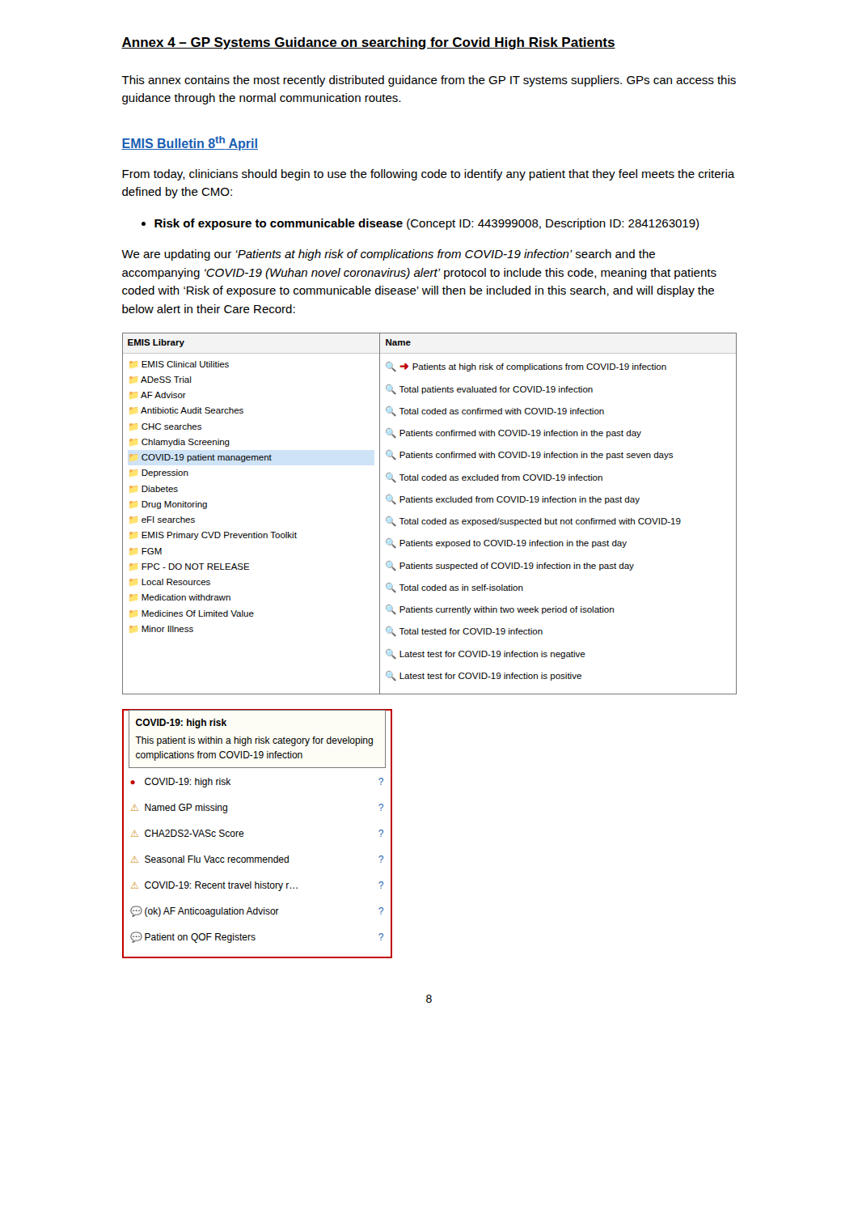Annex 4 – GP Systems Guidance on searching for Covid High Risk Patients
This annex contains the most recently distributed guidance from the GP IT systems suppliers. GPs can access this guidance through the normal communication routes.
EMIS Bulletin 8th April
From today, clinicians should begin to use the following code to identify any patient that they feel meets the criteria defined by the CMO:
Risk of exposure to communicable disease (Concept ID: 443999008, Description ID: 2841263019)
We are updating our ‘Patients at high risk of complications from COVID-19 infection’ search and the accompanying ‘COVID-19 (Wuhan novel coronavirus) alert’ protocol to include this code, meaning that patients coded with ‘Risk of exposure to communicable disease’ will then be included in this search, and will display the below alert in their Care Record:
EMIS Library
EMIS Clinical Utilities
ADeSS Trial
AF Advisor
Antibiotic Audit Searches
CHC searches
Chlamydia Screening
COVID-19 patient management
Depression
Diabetes
Drug Monitoring
eFI searches
EMIS Primary CVD Prevention Toolkit
FGM
FPC - DO NOT RELEASE
Local Resources
Medication withdrawn
Medicines Of Limited Value
Minor Illness
Name
➜Patients at high risk of complications from COVID-19 infection
Total patients evaluated for COVID-19 infection
Total coded as confirmed with COVID-19 infection
Patients confirmed with COVID-19 infection in the past day
Patients confirmed with COVID-19 infection in the past seven days
Total coded as excluded from COVID-19 infection
Patients excluded from COVID-19 infection in the past day
Total coded as exposed/suspected but not confirmed with COVID-19
Patients exposed to COVID-19 infection in the past day
Patients suspected of COVID-19 infection in the past day
Total coded as in self-isolation
Patients currently within two week period of isolation
Total tested for COVID-19 infection
Latest test for COVID-19 infection is negative
Latest test for COVID-19 infection is positive
COVID-19: high risk This patient is within a high risk category for developing complications from COVID-19 infection
●COVID-19: high risk?
⚠Named GP missing?
⚠CHA2DS2-VASc Score?
⚠Seasonal Flu Vacc recommended?
⚠COVID-19: Recent travel history r…?
💬(ok) AF Anticoagulation Advisor?
💬Patient on QOF Registers?
8